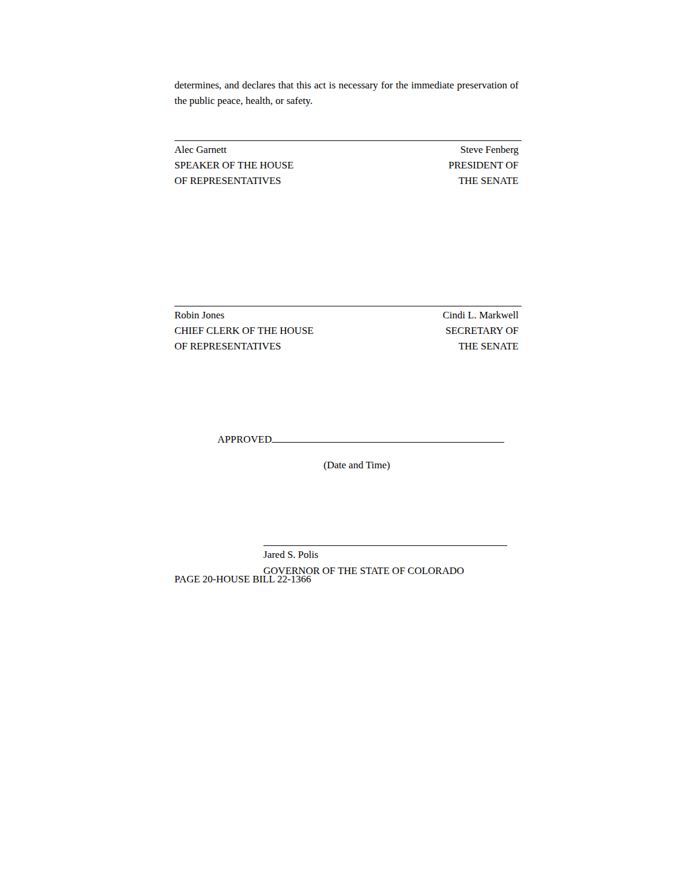determines, and declares that this act is necessary for the immediate preservation of the public peace, health, or safety.
| Alec Garnett SPEAKER OF THE HOUSE OF REPRESENTATIVES | Steve Fenberg PRESIDENT OF THE SENATE |
| Robin Jones CHIEF CLERK OF THE HOUSE OF REPRESENTATIVES | Cindi L. Markwell SECRETARY OF THE SENATE |
APPROVED
(Date and Time)
Jared S. Polis
GOVERNOR OF THE STATE OF COLORADO
PAGE 20-HOUSE BILL 22-1366